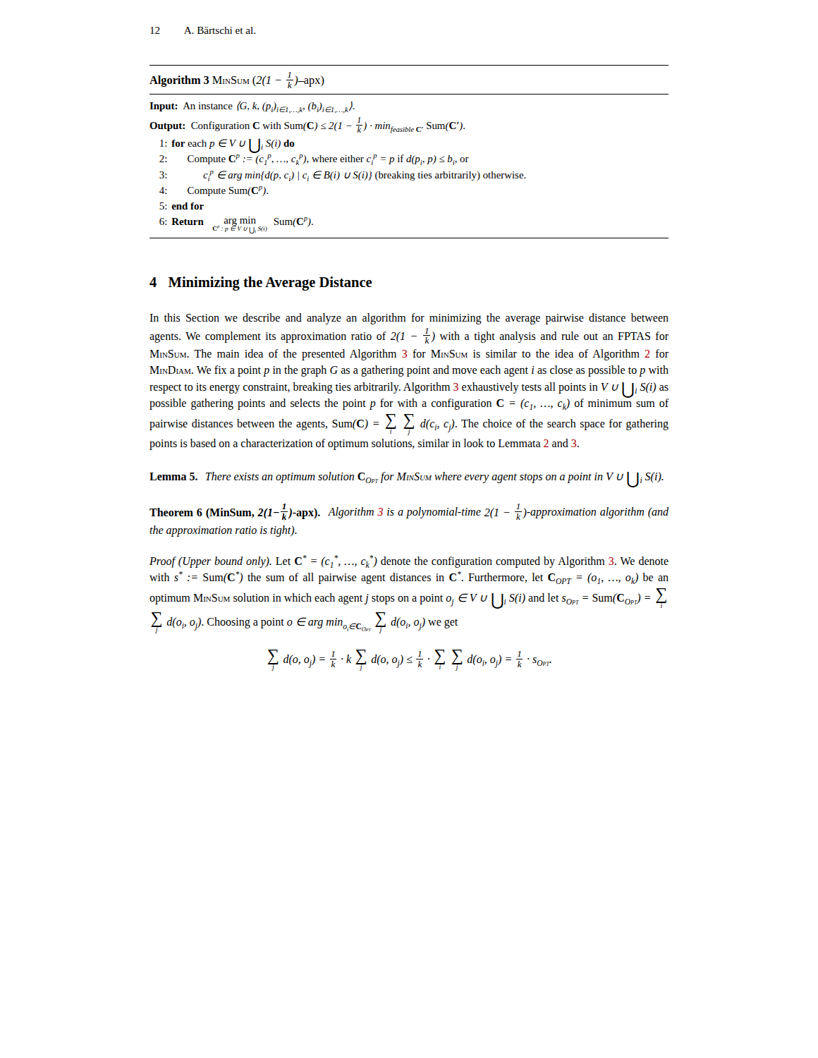12 A. Bärtschi et al.
Algorithm 3 MinSum (2(1 − 1 k)–apx)
Input: An instance ⟨G, k, (pi)i∈1,…,k, (bi)i∈1,…,k⟩.
Output: Configuration C with Sum(C) ≤ 2(1 − 1 k) · minfeasible C′ Sum(C′).
for each p ∈ V ∪ ⋃i S(i) do
Compute Cp := (c1p, …, ckp), where either cip = p if d(pi, p) ≤ bi, or
cip ∈ arg min{d(p, ci) | ci ∈ B(i) ∪ S(i)} (breaking ties arbitrarily) otherwise.
Compute Sum(Cp).
end for
Return arg min Cp : p ∈ V ∪ ⋃i S(i) Sum(Cp).
4 Minimizing the Average Distance
In this Section we describe and analyze an algorithm for minimizing the average pairwise distance between agents. We complement its approximation ratio of 2(1 − 1 k) with a tight analysis and rule out an FPTAS for MinSum. The main idea of the presented Algorithm 3 for MinSum is similar to the idea of Algorithm 2 for MinDiam. We fix a point p in the graph G as a gathering point and move each agent i as close as possible to p with respect to its energy constraint, breaking ties arbitrarily. Algorithm 3 exhaustively tests all points in V ∪ ⋃i S(i) as possible gathering points and selects the point p for with a configuration C = (c1, …, ck) of minimum sum of pairwise distances between the agents, Sum(C) = ∑i ∑j d(ci, cj). The choice of the search space for gathering points is based on a characterization of optimum solutions, similar in look to Lemmata 2 and 3.
Lemma 5. There exists an optimum solution COpt for MinSum where every agent stops on a point in V ∪ ⋃i S(i).
Theorem 6 (MinSum, 2(1−1 k)-apx). Algorithm 3 is a polynomial-time 2(1 − 1 k)-approximation algorithm (and the approximation ratio is tight).
Proof (Upper bound only). Let C* = (c1*, …, ck*) denote the configuration computed by Algorithm 3. We denote with s* := Sum(C*) the sum of all pairwise agent distances in C*. Furthermore, let COPT = (o1, …, ok) be an optimum MinSum solution in which each agent j stops on a point oj ∈ V ∪ ⋃i S(i) and let sOpt = Sum(COpt) = ∑i ∑j d(oi, oj). Choosing a point o ∈ arg minoi∈COpt ∑j d(oi, oj) we get
∑j d(o, oj) = 1 k · k ∑j d(o, oj) ≤ 1 k · ∑i ∑j d(oi, oj) = 1 k · sOpt.